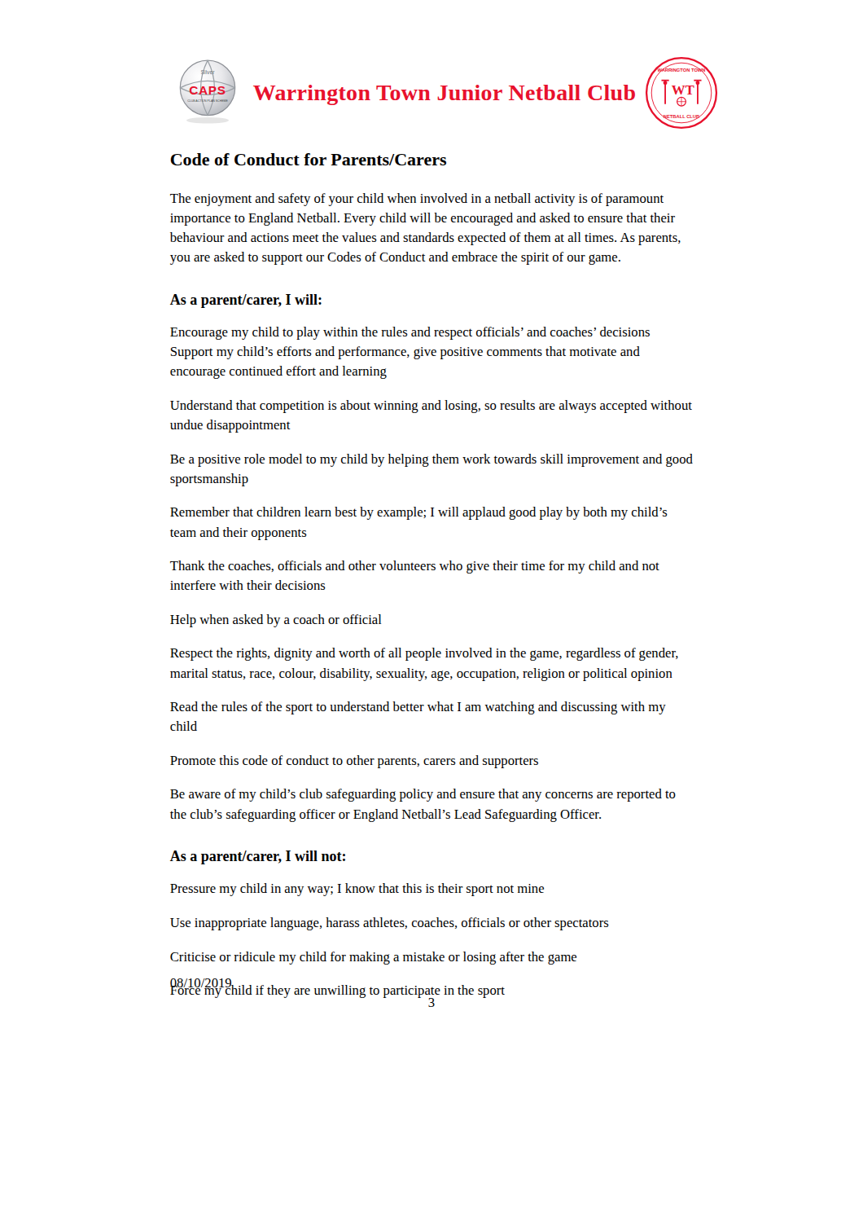Silver CAPS CLUB ACTION PLAN SCHEME
Warrington Town Junior Netball Club
WARRINGTON TOWN NETBALL CLUB W T
Code of Conduct for Parents/Carers
The enjoyment and safety of your child when involved in a netball activity is of paramount importance to England Netball. Every child will be encouraged and asked to ensure that their behaviour and actions meet the values and standards expected of them at all times. As parents, you are asked to support our Codes of Conduct and embrace the spirit of our game.
As a parent/carer, I will:
Encourage my child to play within the rules and respect officials’ and coaches’ decisions
Support my child’s efforts and performance, give positive comments that motivate and encourage continued effort and learning
Understand that competition is about winning and losing, so results are always accepted without undue disappointment
Be a positive role model to my child by helping them work towards skill improvement and good sportsmanship
Remember that children learn best by example; I will applaud good play by both my child’s team and their opponents
Thank the coaches, officials and other volunteers who give their time for my child and not interfere with their decisions
Help when asked by a coach or official
Respect the rights, dignity and worth of all people involved in the game, regardless of gender, marital status, race, colour, disability, sexuality, age, occupation, religion or political opinion
Read the rules of the sport to understand better what I am watching and discussing with my child
Promote this code of conduct to other parents, carers and supporters
Be aware of my child’s club safeguarding policy and ensure that any concerns are reported to the club’s safeguarding officer or England Netball’s Lead Safeguarding Officer.
As a parent/carer, I will not:
Pressure my child in any way; I know that this is their sport not mine
Use inappropriate language, harass athletes, coaches, officials or other spectators
Criticise or ridicule my child for making a mistake or losing after the game
Force my child if they are unwilling to participate in the sport
08/10/2019
3